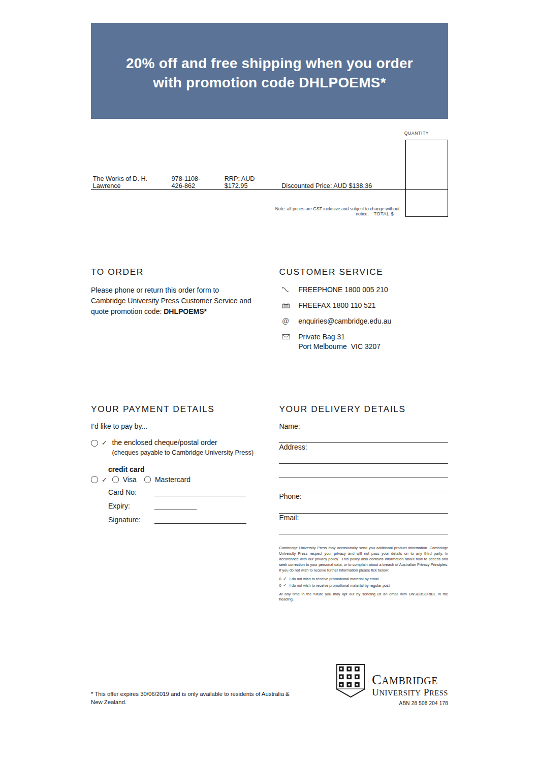20% off and free shipping when you order
with promotion code DHLPOEMS*
QUANTITY
| The Works of D. H. Lawrence | 978-1108-426-862 | RRP: AUD $172.95 | Discounted Price: AUD $138.36 | |
| | Note: all prices are GST inclusive and subject to change without notice. TOTAL $ | |
TO ORDER
Please phone or return this order form to
Cambridge University Press Customer Service and
quote promotion code: DHLPOEMS*
CUSTOMER SERVICE
FREEPHONE 1800 005 210
FREEFAX 1800 110 521
@ enquiries@cambridge.edu.au
Private Bag 31
Port Melbourne VIC 3207
YOUR PAYMENT DETAILS
I’d like to pay by...
✓ the enclosed cheque/postal order
(cheques payable to Cambridge University Press)
credit card
✓ Visa Mastercard
Card No:
Expiry:
Signature:
YOUR DELIVERY DETAILS
Name:
Address:
Phone:
Email:
Cambridge University Press may occasionally send you additional product information. Cambridge University Press respect your privacy and will not pass your details on to any third party, in accordance with our privacy policy. This policy also contains information about how to access and seek correction to your personal data, or to complain about a breach of Australian Privacy Principles. If you do not wish to receive further information please tick below:
0✓I do not wish to receive promotional material by email
0✓I do not wish to receive promotional material by regular post
At any time in the future you may opt out by sending us an email with UNSUBSCRIBE in the heading.
* This offer expires 30/06/2019 and is only available to residents of Australia & New Zealand.
CAMBRIDGE
UNIVERSITY PRESS
ABN 28 508 204 178